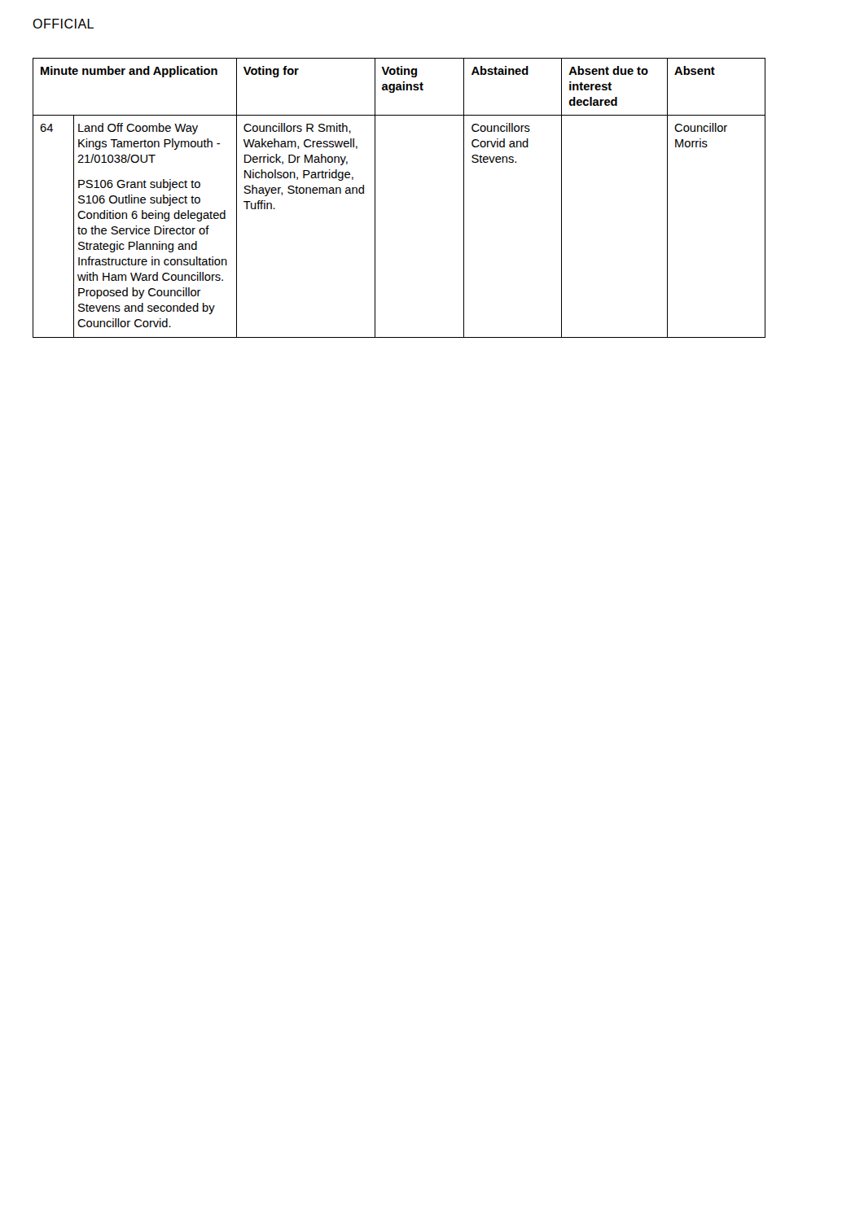OFFICIAL
| Minute number and Application | Voting for | Voting against | Abstained | Absent due to interest declared | Absent |
| --- | --- | --- | --- | --- | --- |
| 64 | Land Off Coombe Way Kings Tamerton Plymouth - 21/01038/OUT PS106 Grant subject to S106 Outline subject to Condition 6 being delegated to the Service Director of Strategic Planning and Infrastructure in consultation with Ham Ward Councillors. Proposed by Councillor Stevens and seconded by Councillor Corvid. | Councillors R Smith, Wakeham, Cresswell, Derrick, Dr Mahony, Nicholson, Partridge, Shayer, Stoneman and Tuffin. | | Councillors Corvid and Stevens. | | Councillor Morris |